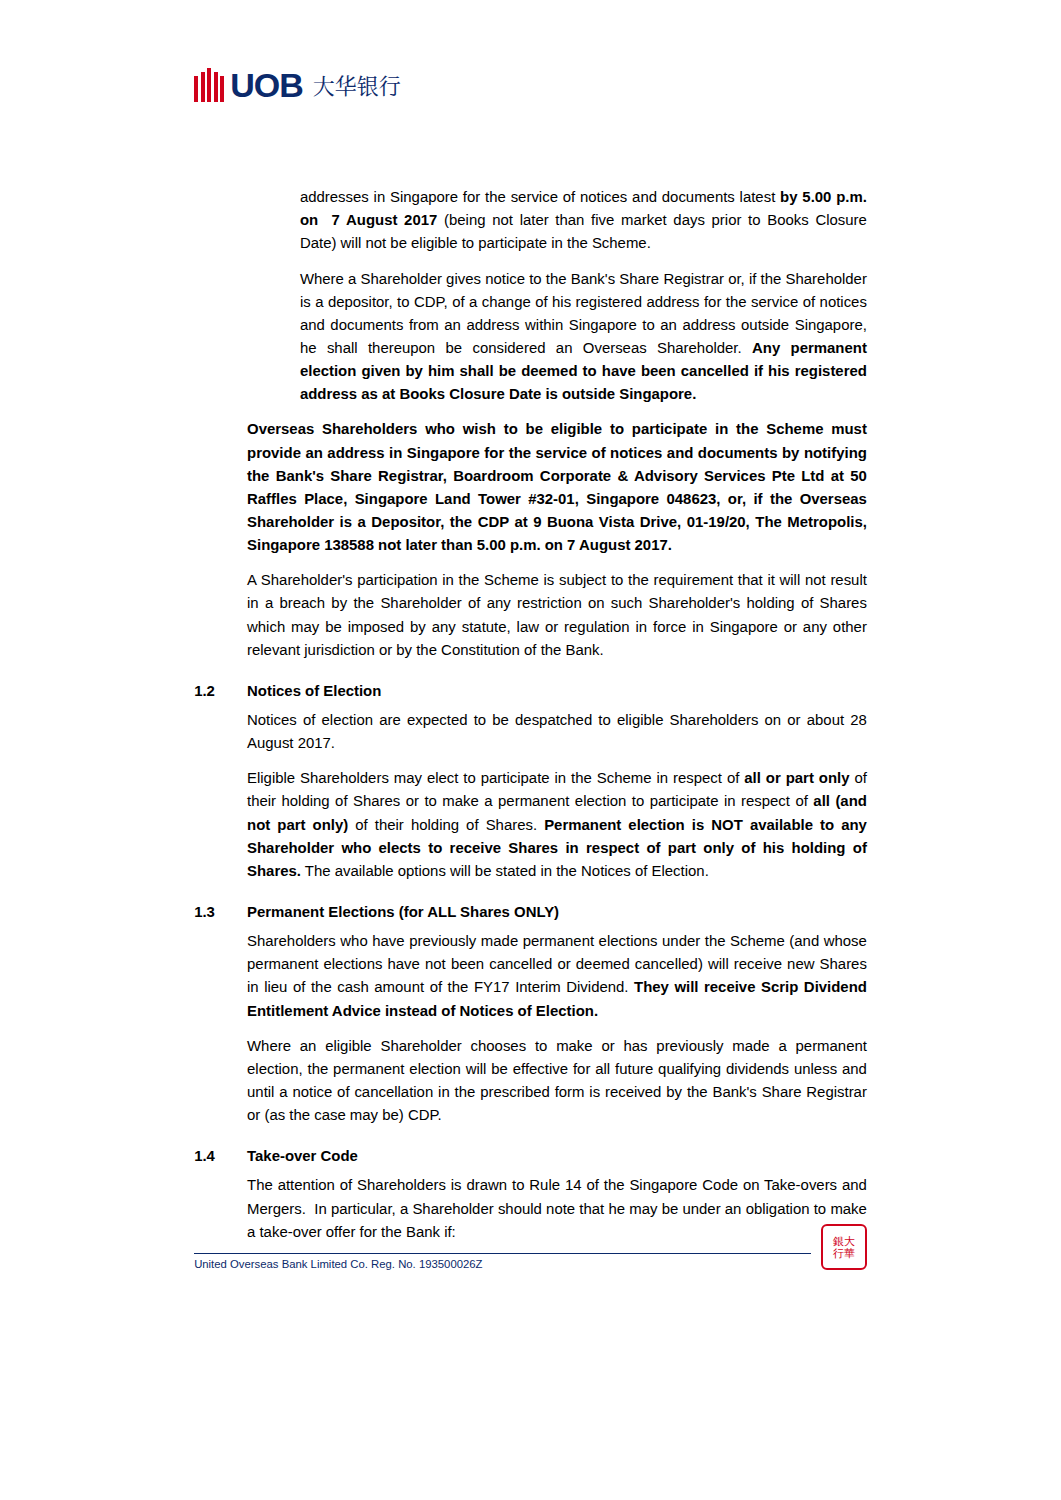UOB
大华银行
addresses in Singapore for the service of notices and documents latest by 5.00 p.m. on 7 August 2017 (being not later than five market days prior to Books Closure Date) will not be eligible to participate in the Scheme.
Where a Shareholder gives notice to the Bank's Share Registrar or, if the Shareholder is a depositor, to CDP, of a change of his registered address for the service of notices and documents from an address within Singapore to an address outside Singapore, he shall thereupon be considered an Overseas Shareholder. Any permanent election given by him shall be deemed to have been cancelled if his registered address as at Books Closure Date is outside Singapore.
Overseas Shareholders who wish to be eligible to participate in the Scheme must provide an address in Singapore for the service of notices and documents by notifying the Bank's Share Registrar, Boardroom Corporate & Advisory Services Pte Ltd at 50 Raffles Place, Singapore Land Tower #32-01, Singapore 048623, or, if the Overseas Shareholder is a Depositor, the CDP at 9 Buona Vista Drive, 01-19/20, The Metropolis, Singapore 138588 not later than 5.00 p.m. on 7 August 2017.
A Shareholder's participation in the Scheme is subject to the requirement that it will not result in a breach by the Shareholder of any restriction on such Shareholder's holding of Shares which may be imposed by any statute, law or regulation in force in Singapore or any other relevant jurisdiction or by the Constitution of the Bank.
1.2
Notices of Election
Notices of election are expected to be despatched to eligible Shareholders on or about 28 August 2017.
Eligible Shareholders may elect to participate in the Scheme in respect of all or part only of their holding of Shares or to make a permanent election to participate in respect of all (and not part only) of their holding of Shares. Permanent election is NOT available to any Shareholder who elects to receive Shares in respect of part only of his holding of Shares. The available options will be stated in the Notices of Election.
1.3
Permanent Elections (for ALL Shares ONLY)
Shareholders who have previously made permanent elections under the Scheme (and whose permanent elections have not been cancelled or deemed cancelled) will receive new Shares in lieu of the cash amount of the FY17 Interim Dividend. They will receive Scrip Dividend Entitlement Advice instead of Notices of Election.
Where an eligible Shareholder chooses to make or has previously made a permanent election, the permanent election will be effective for all future qualifying dividends unless and until a notice of cancellation in the prescribed form is received by the Bank's Share Registrar or (as the case may be) CDP.
1.4
Take-over Code
The attention of Shareholders is drawn to Rule 14 of the Singapore Code on Take-overs and Mergers. In particular, a Shareholder should note that he may be under an obligation to make a take-over offer for the Bank if:
United Overseas Bank Limited Co. Reg. No. 193500026Z
銀大
行華